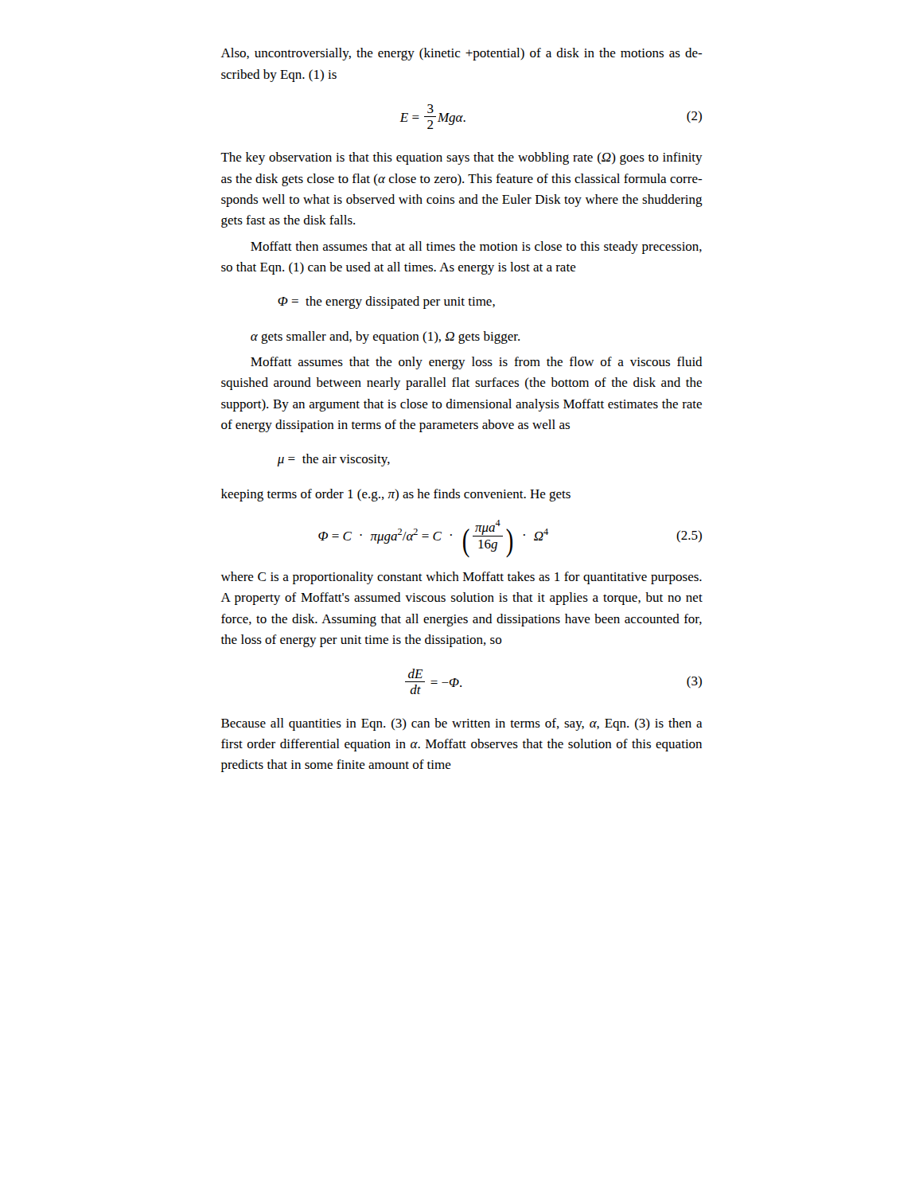Also, uncontroversially, the energy (kinetic +potential) of a disk in the motions as described by Eqn. (1) is
E = 32 Mgα.
(2)
The key observation is that this equation says that the wobbling rate (Ω) goes to infinity as the disk gets close to flat (α close to zero). This feature of this classical formula corresponds well to what is observed with coins and the Euler Disk toy where the shuddering gets fast as the disk falls.
Moffatt then assumes that at all times the motion is close to this steady precession, so that Eqn. (1) can be used at all times. As energy is lost at a rate
Φ = the energy dissipated per unit time,
α gets smaller and, by equation (1), Ω gets bigger.
Moffatt assumes that the only energy loss is from the flow of a viscous fluid squished around between nearly parallel flat surfaces (the bottom of the disk and the support). By an argument that is close to dimensional analysis Moffatt estimates the rate of energy dissipation in terms of the parameters above as well as
μ = the air viscosity,
keeping terms of order 1 (e.g., π) as he finds convenient. He gets
Φ = C · πμga2/α2 = C · (πμa416g) · Ω4
(2.5)
where C is a proportionality constant which Moffatt takes as 1 for quantitative purposes. A property of Moffatt's assumed viscous solution is that it applies a torque, but no net force, to the disk. Assuming that all energies and dissipations have been accounted for, the loss of energy per unit time is the dissipation, so
dE dt = −Φ.
(3)
Because all quantities in Eqn. (3) can be written in terms of, say, α, Eqn. (3) is then a first order differential equation in α. Moffatt observes that the solution of this equation predicts that in some finite amount of time